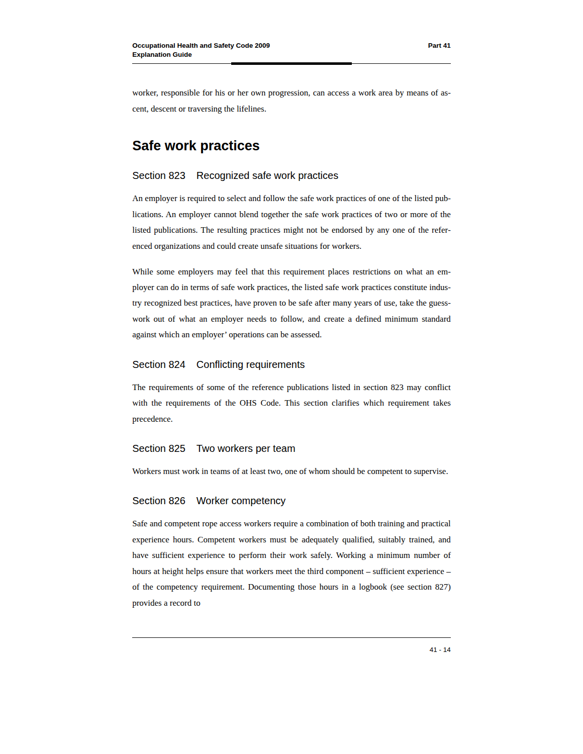Occupational Health and Safety Code 2009
Explanation Guide
Part 41
worker, responsible for his or her own progression, can access a work area by means of ascent, descent or traversing the lifelines.
Safe work practices
Section 823 Recognized safe work practices
An employer is required to select and follow the safe work practices of one of the listed publications. An employer cannot blend together the safe work practices of two or more of the listed publications. The resulting practices might not be endorsed by any one of the referenced organizations and could create unsafe situations for workers.
While some employers may feel that this requirement places restrictions on what an employer can do in terms of safe work practices, the listed safe work practices constitute industry recognized best practices, have proven to be safe after many years of use, take the guesswork out of what an employer needs to follow, and create a defined minimum standard against which an employer’ operations can be assessed.
Section 824 Conflicting requirements
The requirements of some of the reference publications listed in section 823 may conflict with the requirements of the OHS Code. This section clarifies which requirement takes precedence.
Section 825 Two workers per team
Workers must work in teams of at least two, one of whom should be competent to supervise.
Section 826 Worker competency
Safe and competent rope access workers require a combination of both training and practical experience hours. Competent workers must be adequately qualified, suitably trained, and have sufficient experience to perform their work safely. Working a minimum number of hours at height helps ensure that workers meet the third component – sufficient experience – of the competency requirement. Documenting those hours in a logbook (see section 827) provides a record to
41 - 14